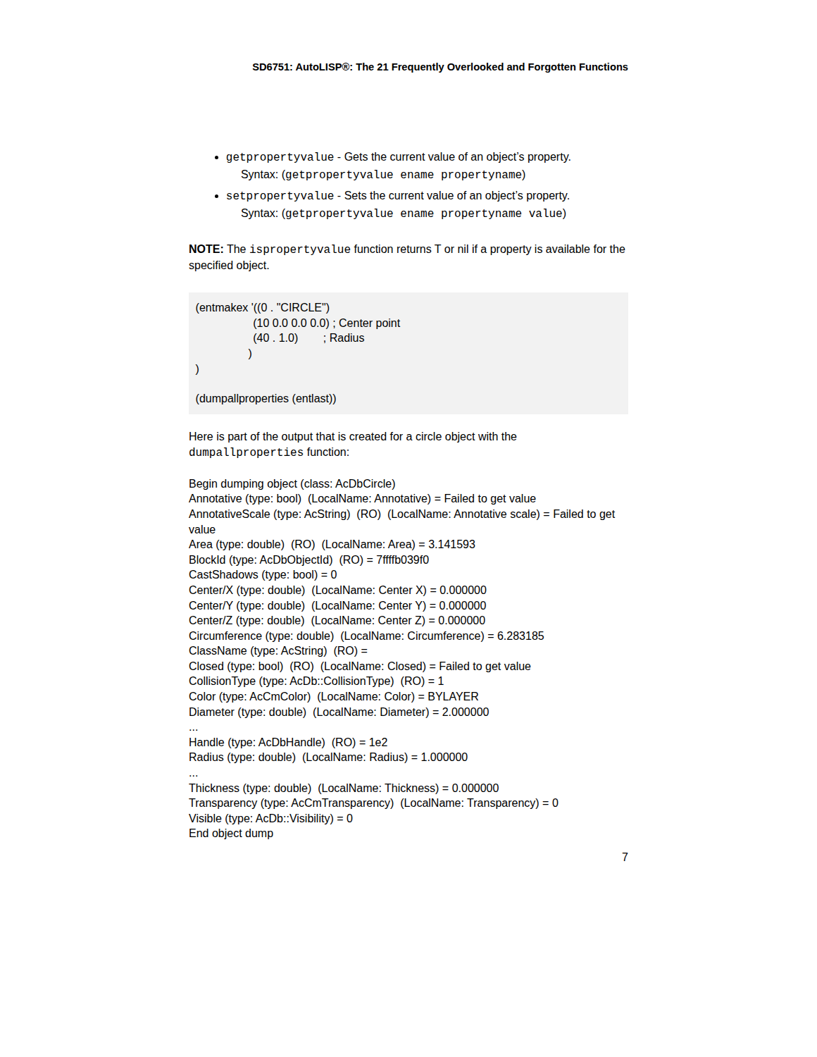SD6751: AutoLISP®: The 21 Frequently Overlooked and Forgotten Functions
getpropertyvalue - Gets the current value of an object’s property. Syntax: (getpropertyvalue ename propertyname)
setpropertyvalue - Sets the current value of an object’s property. Syntax: (getpropertyvalue ename propertyname value)
NOTE: The ispropertyvalue function returns T or nil if a property is available for the specified object.
(entmakex '((0 . "CIRCLE")
(10 0.0 0.0 0.0) ; Center point
(40 . 1.0) ; Radius
)
)
(dumpallproperties (entlast))
Here is part of the output that is created for a circle object with the dumpallproperties function:
Begin dumping object (class: AcDbCircle)
Annotative (type: bool)  (LocalName: Annotative) = Failed to get value
AnnotativeScale (type: AcString)  (RO)  (LocalName: Annotative scale) = Failed to get value
Area (type: double)  (RO)  (LocalName: Area) = 3.141593
BlockId (type: AcDbObjectId)  (RO) = 7ffffb039f0
CastShadows (type: bool) = 0
Center/X (type: double)  (LocalName: Center X) = 0.000000
Center/Y (type: double)  (LocalName: Center Y) = 0.000000
Center/Z (type: double)  (LocalName: Center Z) = 0.000000
Circumference (type: double)  (LocalName: Circumference) = 6.283185
ClassName (type: AcString)  (RO) =
Closed (type: bool)  (RO)  (LocalName: Closed) = Failed to get value
CollisionType (type: AcDb::CollisionType)  (RO) = 1
Color (type: AcCmColor)  (LocalName: Color) = BYLAYER
Diameter (type: double)  (LocalName: Diameter) = 2.000000
...
Handle (type: AcDbHandle)  (RO) = 1e2
Radius (type: double)  (LocalName: Radius) = 1.000000
...
Thickness (type: double)  (LocalName: Thickness) = 0.000000
Transparency (type: AcCmTransparency)  (LocalName: Transparency) = 0
Visible (type: AcDb::Visibility) = 0
End object dump
7